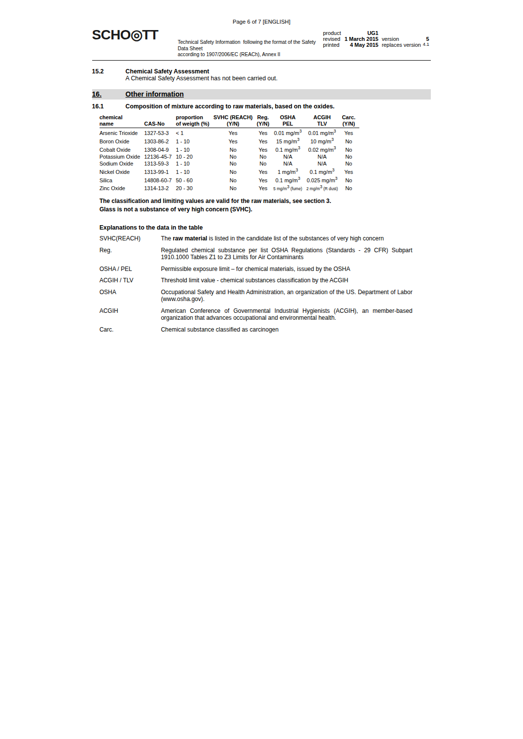Page 6 of 7 [ENGLISH]
SCHO◎TT
Technical Safety Information following the format of the Safety Data Sheet
according to 1907/2006/EC (REACh), Annex II
| product | UG1 | | |
| revised | 1 March 2015 | version | 5 |
| printed | 4 May 2015 | replaces version | 4.1 |
15.2
Chemical Safety Assessment
A Chemical Safety Assessment has not been carried out.
16. Other information
16.1
Composition of mixture according to raw materials, based on the oxides.
| chemical | | proportion | SVHC (REACH) | Reg. | OSHA | ACGIH | Carc. |
| --- | --- | --- | --- | --- | --- | --- | --- |
| name | CAS-No | of weigth (%) | (Y/N) | (Y/N) | PEL | TLV | (Y/N) |
| Arsenic Trioxide | 1327-53-3 | < 1 | Yes | Yes | 0.01 mg/m 3 | 0.01 mg/m 3 | Yes |
| Boron Oxide | 1303-86-2 | 1 - 10 | Yes | Yes | 15 mg/m 3 | 10 mg/m 3 | No |
| Cobalt Oxide | 1308-04-9 | 1 - 10 | No | Yes | 0.1 mg/m 3 | 0.02 mg/m 3 | No |
| Potassium Oxide | 12136-45-7 | 10 - 20 | No | No | N/A | N/A | No |
| Sodium Oxide | 1313-59-3 | 1 - 10 | No | No | N/A | N/A | No |
| Nickel Oxide | 1313-99-1 | 1 - 10 | No | Yes | 1 mg/m 3 | 0.1 mg/m 3 | Yes |
| Silica | 14808-60-7 | 50 - 60 | No | Yes | 0.1 mg/m 3 | 0.025 mg/m 3 | No |
| Zinc Oxide | 1314-13-2 | 20 - 30 | No | Yes | 5 mg/m 3 (fume) | 2 mg/m 3 (R dust) | No |
The classification and limiting values are valid for the raw materials, see section 3.
Glass is not a substance of very high concern (SVHC).
Explanations to the data in the table
| SVHC(REACH) | The raw material is listed in the candidate list of the substances of very high concern |
| Reg. | Regulated chemical substance per list OSHA Regulations (Standards - 29 CFR) Subpart 1910.1000 Tables Z1 to Z3 Limits for Air Contaminants |
| OSHA / PEL | Permissible exposure limit – for chemical materials, issued by the OSHA |
| ACGIH / TLV | Threshold limit value - chemical substances classification by the ACGIH |
| OSHA | Occupational Safety and Health Administration, an organization of the US. Department of Labor (www.osha.gov). |
| ACGIH | American Conference of Governmental Industrial Hygienists (ACGIH), an member-based organization that advances occupational and environmental health. |
| Carc. | Chemical substance classified as carcinogen |